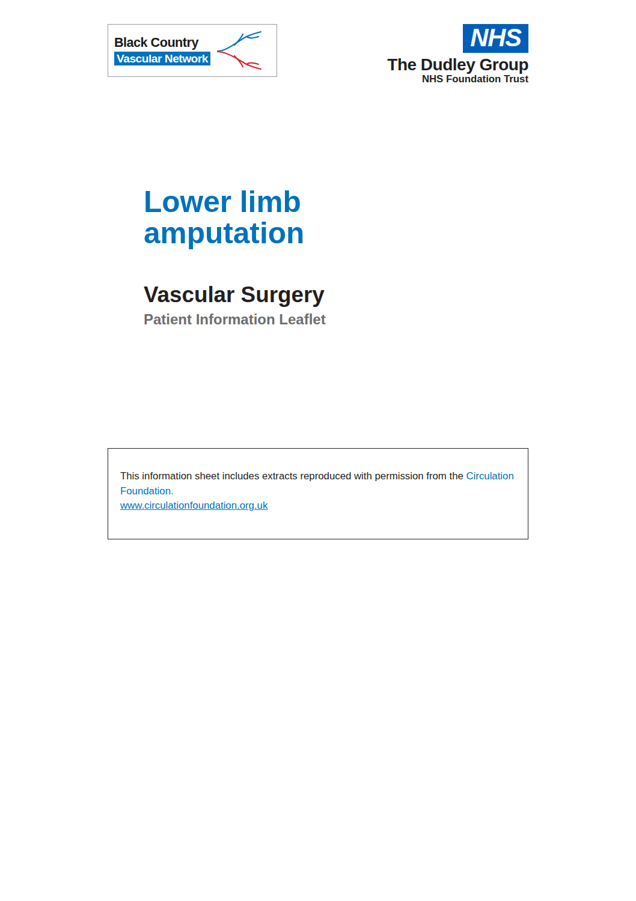Black Country
Vascular Network
NHS
The Dudley Group
NHS Foundation Trust
Lower limb amputation
Vascular Surgery
Patient Information Leaflet
This information sheet includes extracts reproduced with permission from the Circulation Foundation.
www.circulationfoundation.org.uk